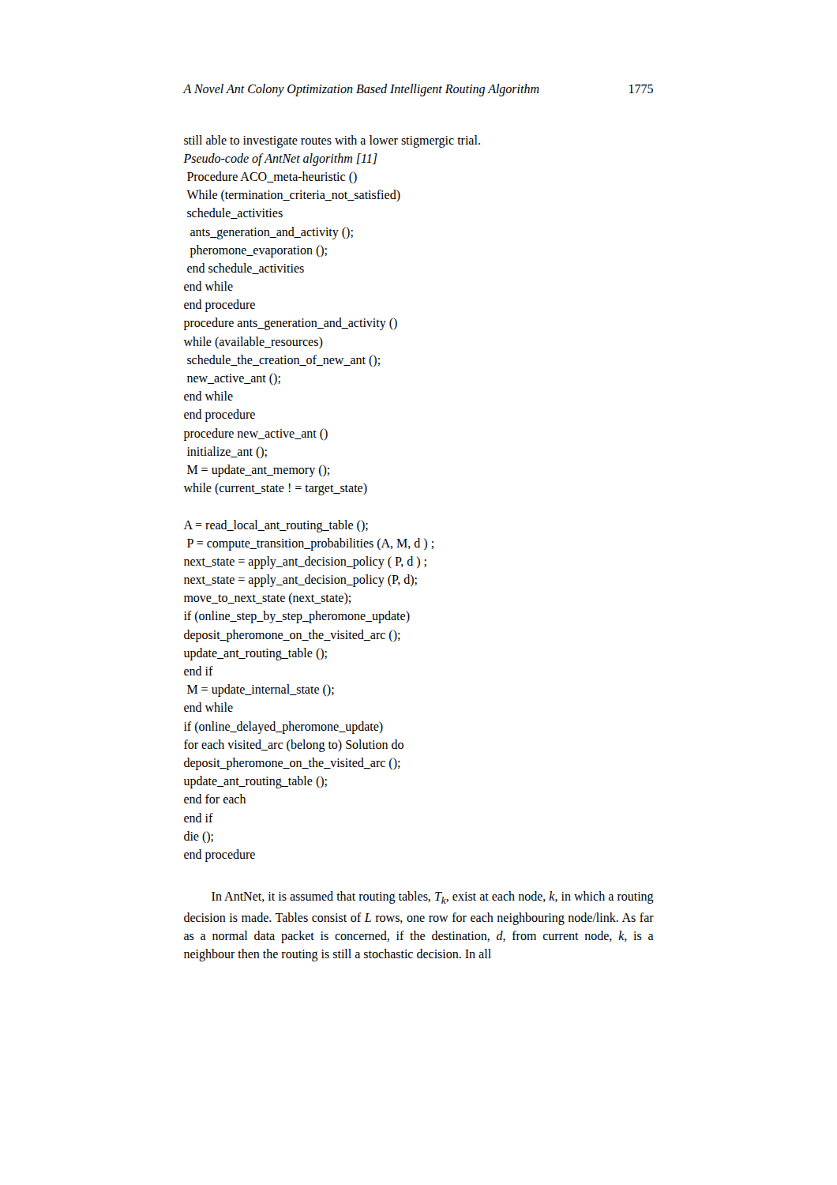A Novel Ant Colony Optimization Based Intelligent Routing Algorithm 1775
still able to investigate routes with a lower stigmergic trial.
Pseudo-code of AntNet algorithm [11]
Procedure ACO_meta-heuristic ()
While (termination_criteria_not_satisfied)
schedule_activities
ants_generation_and_activity ();
pheromone_evaporation ();
end schedule_activities
end while
end procedure
procedure ants_generation_and_activity ()
while (available_resources)
schedule_the_creation_of_new_ant ();
new_active_ant ();
end while
end procedure
procedure new_active_ant ()
initialize_ant ();
M = update_ant_memory ();
while (current_state ! = target_state)
A = read_local_ant_routing_table ();
P = compute_transition_probabilities (A, M, d ) ;
next_state = apply_ant_decision_policy ( P, d ) ;
next_state = apply_ant_decision_policy (P, d);
move_to_next_state (next_state);
if (online_step_by_step_pheromone_update)
deposit_pheromone_on_the_visited_arc ();
update_ant_routing_table ();
end if
M = update_internal_state ();
end while
if (online_delayed_pheromone_update)
for each visited_arc (belong to) Solution do
deposit_pheromone_on_the_visited_arc ();
update_ant_routing_table ();
end for each
end if
die ();
end procedure
In AntNet, it is assumed that routing tables, Tk, exist at each node, k, in which a routing decision is made. Tables consist of L rows, one row for each neighbouring node/link. As far as a normal data packet is concerned, if the destination, d, from current node, k, is a neighbour then the routing is still a stochastic decision. In all